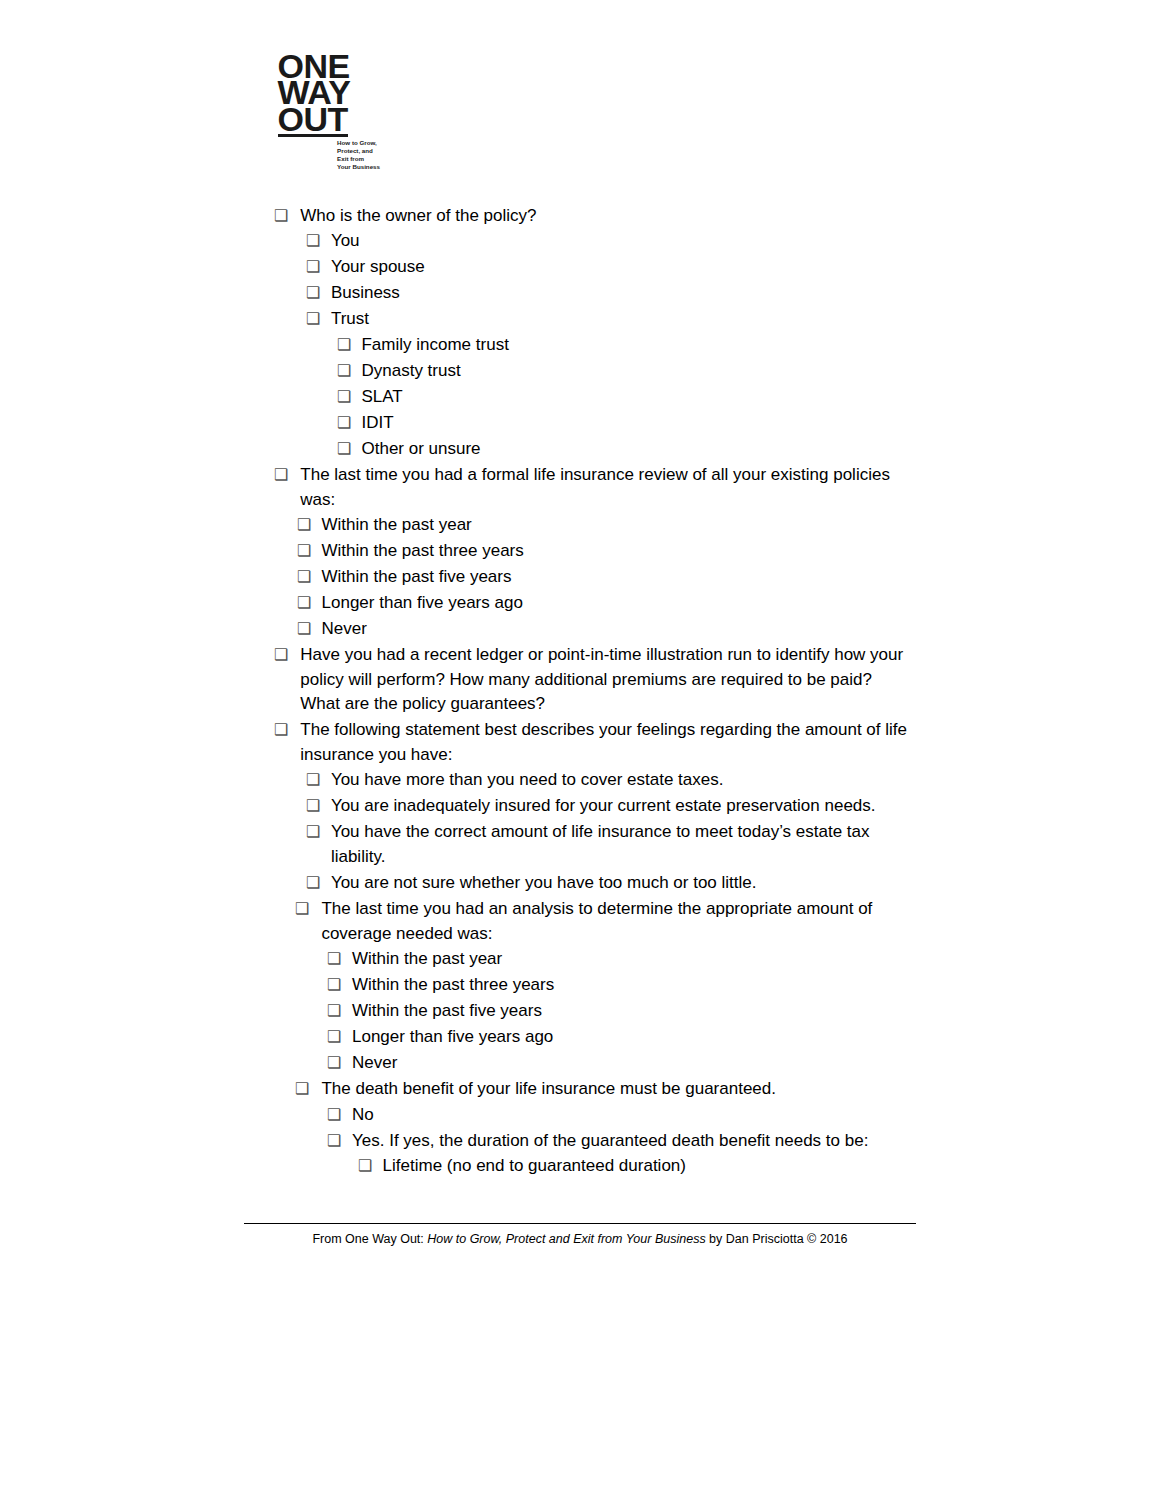ONE
WAY
OUT
How to Grow,
Protect, and
Exit from
Your Business
Who is the owner of the policy?
You
Your spouse
Business
Trust
Family income trust
Dynasty trust
SLAT
IDIT
Other or unsure
The last time you had a formal life insurance review of all your existing policies was:
Within the past year
Within the past three years
Within the past five years
Longer than five years ago
Never
Have you had a recent ledger or point-in-time illustration run to identify how your policy will perform? How many additional premiums are required to be paid? What are the policy guarantees?
The following statement best describes your feelings regarding the amount of life insurance you have:
You have more than you need to cover estate taxes.
You are inadequately insured for your current estate preservation needs.
You have the correct amount of life insurance to meet today’s estate tax liability.
You are not sure whether you have too much or too little.
The last time you had an analysis to determine the appropriate amount of coverage needed was:
Within the past year
Within the past three years
Within the past five years
Longer than five years ago
Never
The death benefit of your life insurance must be guaranteed.
No
Yes. If yes, the duration of the guaranteed death benefit needs to be:
Lifetime (no end to guaranteed duration)
From One Way Out: How to Grow, Protect and Exit from Your Business by Dan Prisciotta © 2016